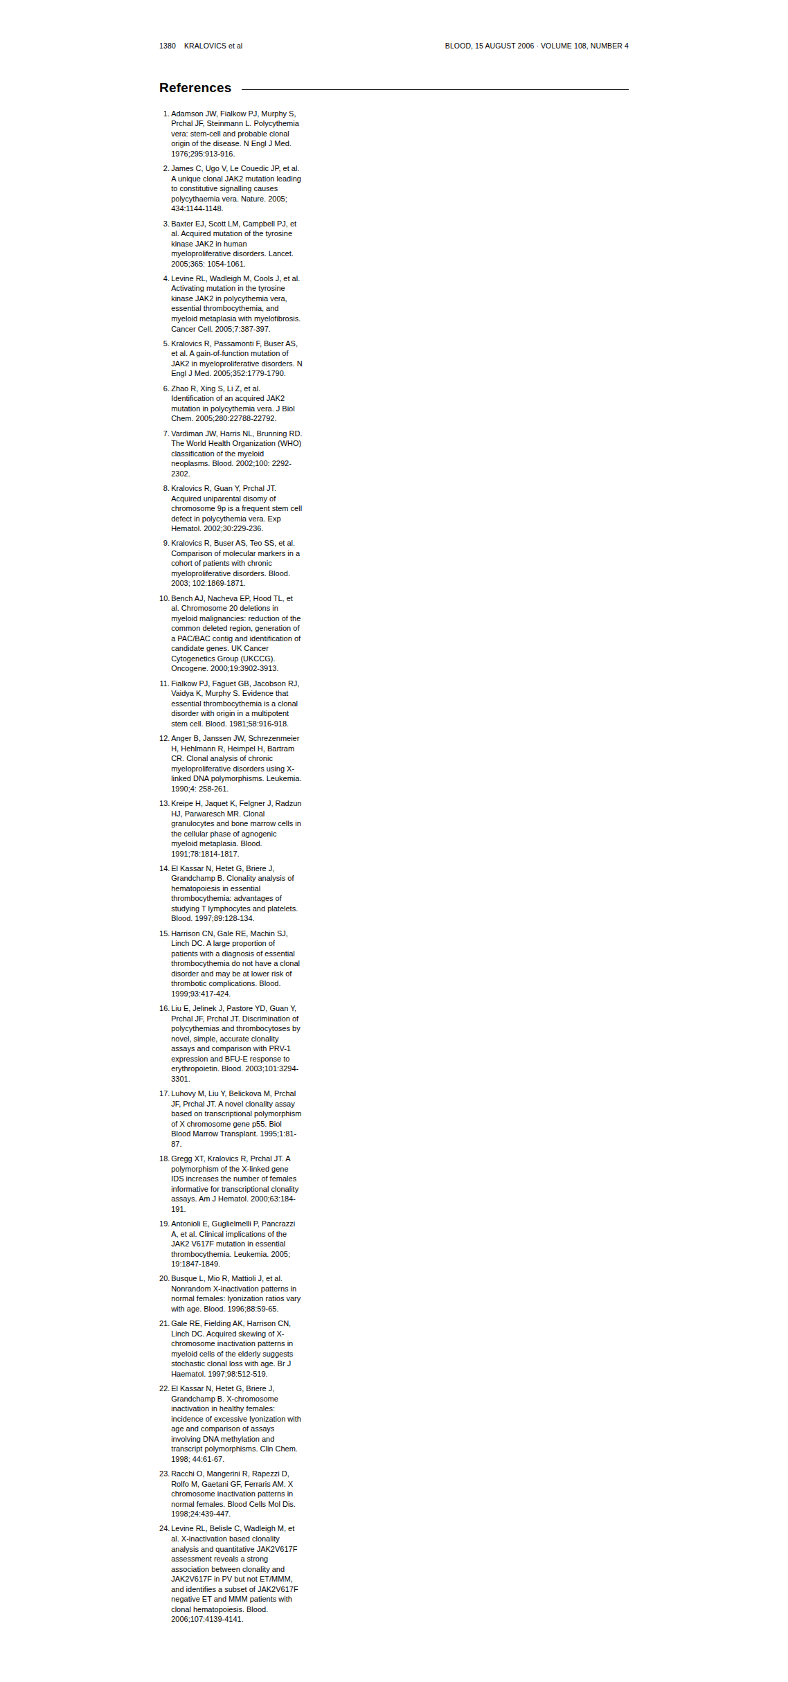1380 KRALOVICS et al
BLOOD, 15 AUGUST 2006 · VOLUME 108, NUMBER 4
References
Adamson JW, Fialkow PJ, Murphy S, Prchal JF, Steinmann L. Polycythemia vera: stem-cell and probable clonal origin of the disease. N Engl J Med. 1976;295:913-916.
James C, Ugo V, Le Couedic JP, et al. A unique clonal JAK2 mutation leading to constitutive signalling causes polycythaemia vera. Nature. 2005; 434:1144-1148.
Baxter EJ, Scott LM, Campbell PJ, et al. Acquired mutation of the tyrosine kinase JAK2 in human myeloproliferative disorders. Lancet. 2005;365: 1054-1061.
Levine RL, Wadleigh M, Cools J, et al. Activating mutation in the tyrosine kinase JAK2 in polycythemia vera, essential thrombocythemia, and myeloid metaplasia with myelofibrosis. Cancer Cell. 2005;7:387-397.
Kralovics R, Passamonti F, Buser AS, et al. A gain-of-function mutation of JAK2 in myeloproliferative disorders. N Engl J Med. 2005;352:1779-1790.
Zhao R, Xing S, Li Z, et al. Identification of an acquired JAK2 mutation in polycythemia vera. J Biol Chem. 2005;280:22788-22792.
Vardiman JW, Harris NL, Brunning RD. The World Health Organization (WHO) classification of the myeloid neoplasms. Blood. 2002;100: 2292-2302.
Kralovics R, Guan Y, Prchal JT. Acquired uniparental disomy of chromosome 9p is a frequent stem cell defect in polycythemia vera. Exp Hematol. 2002;30:229-236.
Kralovics R, Buser AS, Teo SS, et al. Comparison of molecular markers in a cohort of patients with chronic myeloproliferative disorders. Blood. 2003; 102:1869-1871.
Bench AJ, Nacheva EP, Hood TL, et al. Chromosome 20 deletions in myeloid malignancies: reduction of the common deleted region, generation of a PAC/BAC contig and identification of candidate genes. UK Cancer Cytogenetics Group (UKCCG). Oncogene. 2000;19:3902-3913.
Fialkow PJ, Faguet GB, Jacobson RJ, Vaidya K, Murphy S. Evidence that essential thrombocythemia is a clonal disorder with origin in a multipotent stem cell. Blood. 1981;58:916-918.
Anger B, Janssen JW, Schrezenmeier H, Hehlmann R, Heimpel H, Bartram CR. Clonal analysis of chronic myeloproliferative disorders using X-linked DNA polymorphisms. Leukemia. 1990;4: 258-261.
Kreipe H, Jaquet K, Felgner J, Radzun HJ, Parwaresch MR. Clonal granulocytes and bone marrow cells in the cellular phase of agnogenic myeloid metaplasia. Blood. 1991;78:1814-1817.
El Kassar N, Hetet G, Briere J, Grandchamp B. Clonality analysis of hematopoiesis in essential thrombocythemia: advantages of studying T lymphocytes and platelets. Blood. 1997;89:128-134.
Harrison CN, Gale RE, Machin SJ, Linch DC. A large proportion of patients with a diagnosis of essential thrombocythemia do not have a clonal disorder and may be at lower risk of thrombotic complications. Blood. 1999;93:417-424.
Liu E, Jelinek J, Pastore YD, Guan Y, Prchal JF, Prchal JT. Discrimination of polycythemias and thrombocytoses by novel, simple, accurate clonality assays and comparison with PRV-1 expression and BFU-E response to erythropoietin. Blood. 2003;101:3294-3301.
Luhovy M, Liu Y, Belickova M, Prchal JF, Prchal JT. A novel clonality assay based on transcriptional polymorphism of X chromosome gene p55. Biol Blood Marrow Transplant. 1995;1:81-87.
Gregg XT, Kralovics R, Prchal JT. A polymorphism of the X-linked gene IDS increases the number of females informative for transcriptional clonality assays. Am J Hematol. 2000;63:184-191.
Antonioli E, Guglielmelli P, Pancrazzi A, et al. Clinical implications of the JAK2 V617F mutation in essential thrombocythemia. Leukemia. 2005; 19:1847-1849.
Busque L, Mio R, Mattioli J, et al. Nonrandom X-inactivation patterns in normal females: lyonization ratios vary with age. Blood. 1996;88:59-65.
Gale RE, Fielding AK, Harrison CN, Linch DC. Acquired skewing of X-chromosome inactivation patterns in myeloid cells of the elderly suggests stochastic clonal loss with age. Br J Haematol. 1997;98:512-519.
El Kassar N, Hetet G, Briere J, Grandchamp B. X-chromosome inactivation in healthy females: incidence of excessive lyonization with age and comparison of assays involving DNA methylation and transcript polymorphisms. Clin Chem. 1998; 44:61-67.
Racchi O, Mangerini R, Rapezzi D, Rolfo M, Gaetani GF, Ferraris AM. X chromosome inactivation patterns in normal females. Blood Cells Mol Dis. 1998;24:439-447.
Levine RL, Belisle C, Wadleigh M, et al. X-inactivation based clonality analysis and quantitative JAK2V617F assessment reveals a strong association between clonality and JAK2V617F in PV but not ET/MMM, and identifies a subset of JAK2V617F negative ET and MMM patients with clonal hematopoiesis. Blood. 2006;107:4139-4141.